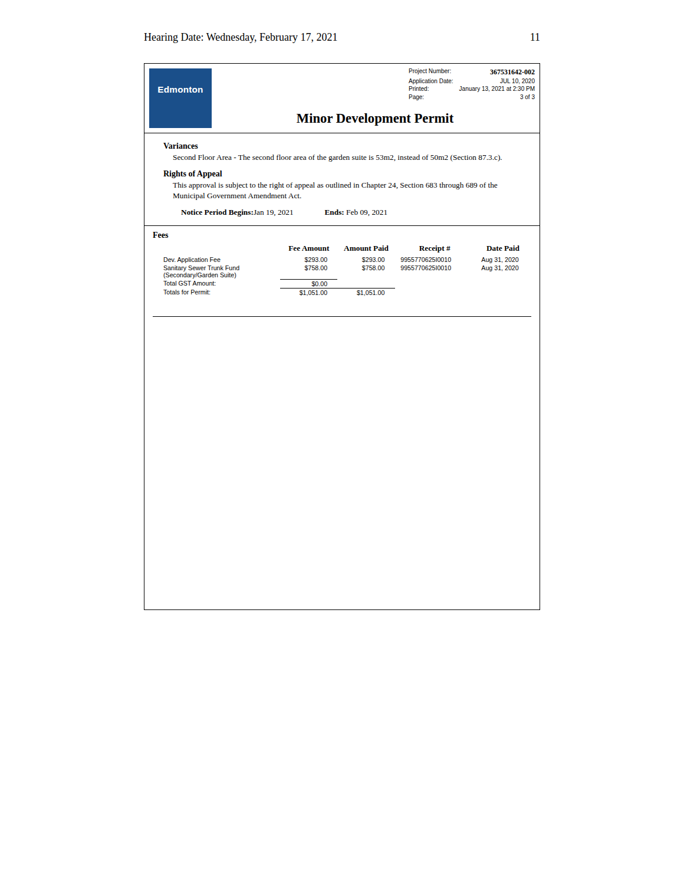Hearing Date: Wednesday, February 17, 2021
11
Edmonton
| Project Number: | 367531642-002 |
| Application Date: | JUL 10, 2020 |
| Printed: | January 13, 2021 at 2:30 PM |
| Page: | 3 of 3 |
Minor Development Permit
Variances
Second Floor Area - The second floor area of the garden suite is 53m2, instead of 50m2 (Section 87.3.c).
Rights of Appeal
This approval is subject to the right of appeal as outlined in Chapter 24, Section 683 through 689 of the Municipal Government Amendment Act.
Notice Period Begins: Jan 19, 2021
Ends: Feb 09, 2021
Fees
| | Fee Amount | Amount Paid | Receipt # | Date Paid |
| --- | --- | --- | --- | --- |
| Dev. Application Fee | $293.00 | $293.00 | 9955770625I0010 | Aug 31, 2020 |
| Sanitary Sewer Trunk Fund (Secondary/Garden Suite) | $758.00 | $758.00 | 9955770625I0010 | Aug 31, 2020 |
| Total GST Amount: | $0.00 | | | |
| Totals for Permit: | $1,051.00 | $1,051.00 | | |